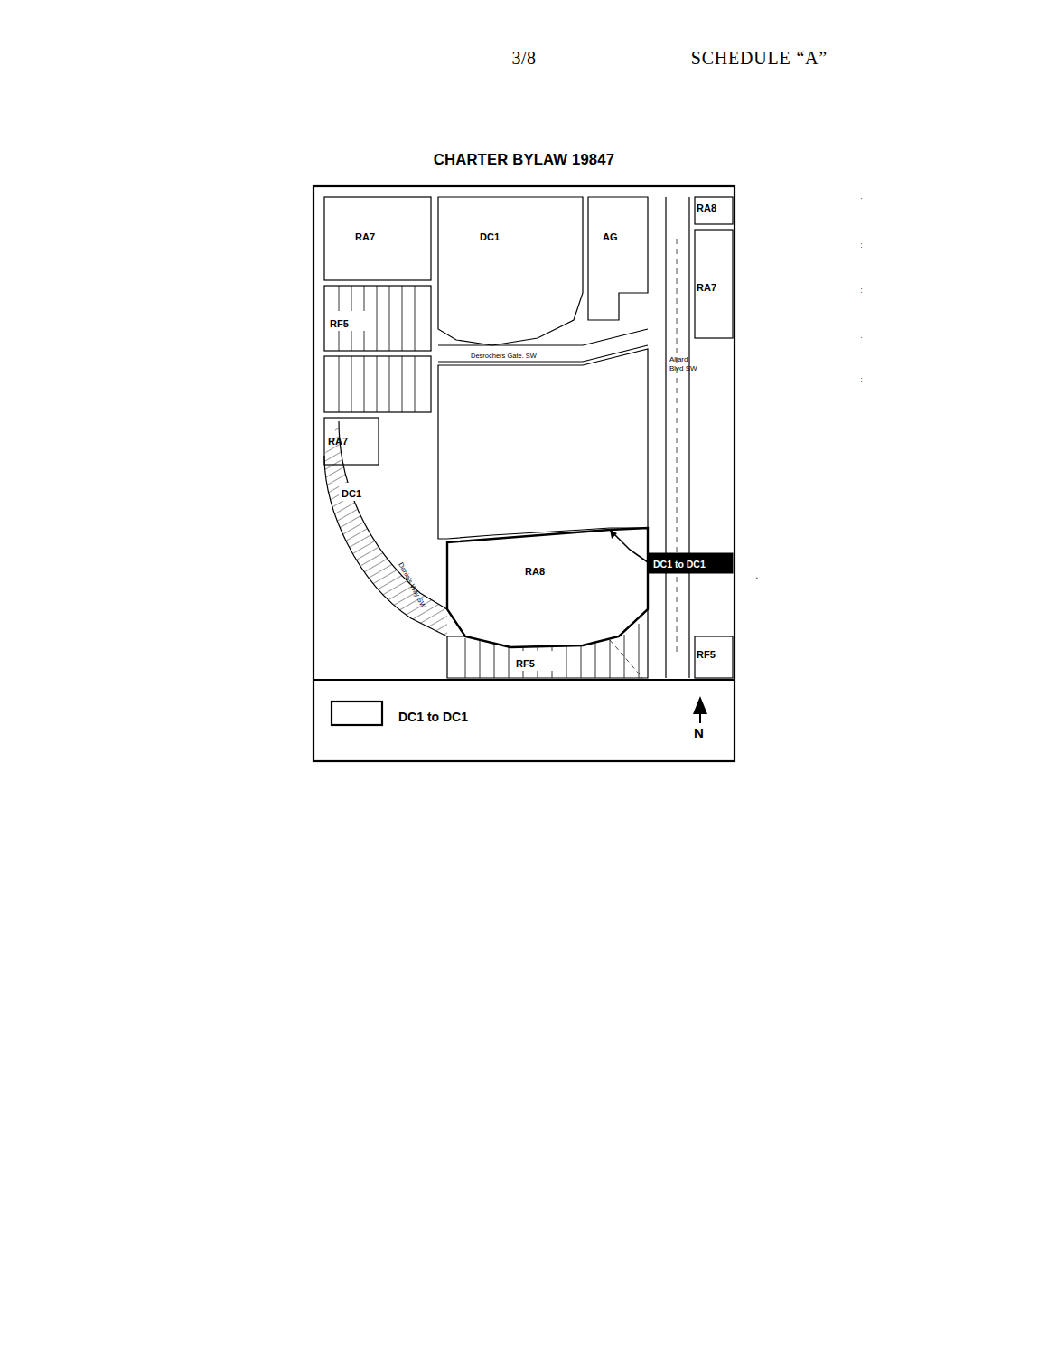3/8 SCHEDULE “A”
CHARTER BYLAW 19847
RA7 RF5 RA7 DC1 Daniels Way SW DC1 AG Desrochers Gate. SW Allard Blvd SW RA8 RA7 RF5 RA8 RF5 DC1 to DC1 DC1 to DC1 N
: : : : :
.